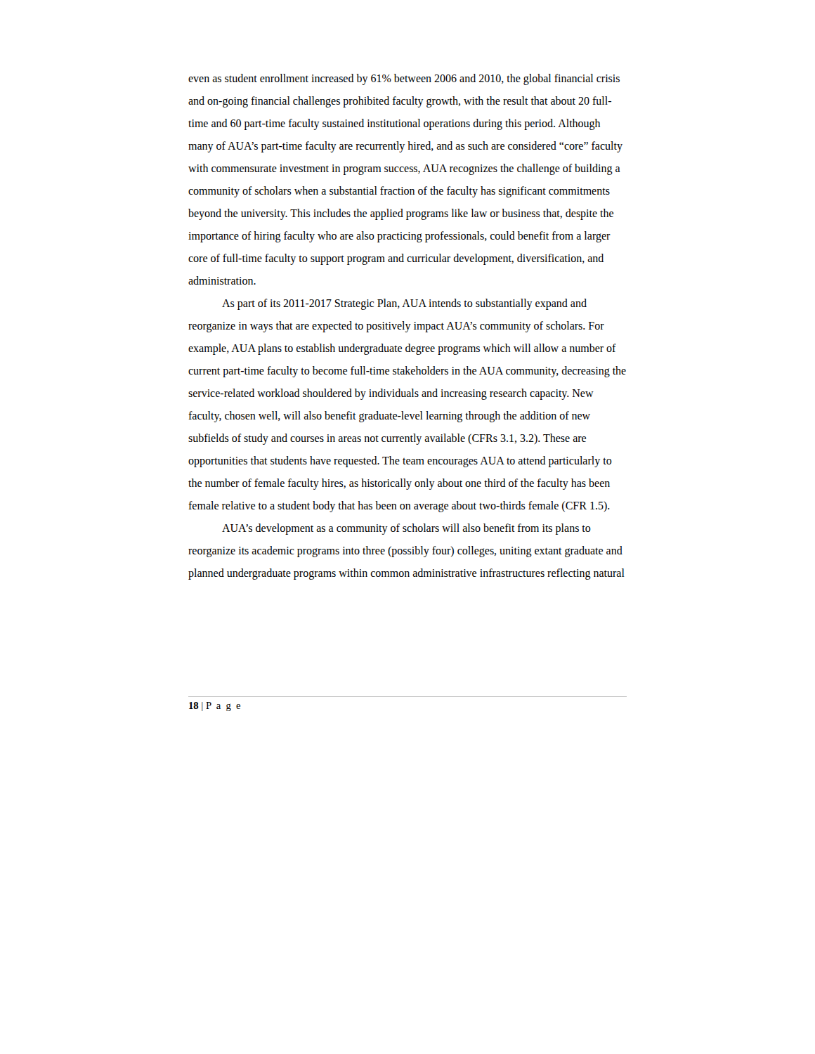even as student enrollment increased by 61% between 2006 and 2010, the global financial crisis and on-going financial challenges prohibited faculty growth, with the result that about 20 full-time and 60 part-time faculty sustained institutional operations during this period. Although many of AUA’s part-time faculty are recurrently hired, and as such are considered “core” faculty with commensurate investment in program success, AUA recognizes the challenge of building a community of scholars when a substantial fraction of the faculty has significant commitments beyond the university. This includes the applied programs like law or business that, despite the importance of hiring faculty who are also practicing professionals, could benefit from a larger core of full-time faculty to support program and curricular development, diversification, and administration.
As part of its 2011-2017 Strategic Plan, AUA intends to substantially expand and reorganize in ways that are expected to positively impact AUA’s community of scholars. For example, AUA plans to establish undergraduate degree programs which will allow a number of current part-time faculty to become full-time stakeholders in the AUA community, decreasing the service-related workload shouldered by individuals and increasing research capacity. New faculty, chosen well, will also benefit graduate-level learning through the addition of new subfields of study and courses in areas not currently available (CFRs 3.1, 3.2). These are opportunities that students have requested. The team encourages AUA to attend particularly to the number of female faculty hires, as historically only about one third of the faculty has been female relative to a student body that has been on average about two-thirds female (CFR 1.5).
AUA’s development as a community of scholars will also benefit from its plans to reorganize its academic programs into three (possibly four) colleges, uniting extant graduate and planned undergraduate programs within common administrative infrastructures reflecting natural
18 | P a g e